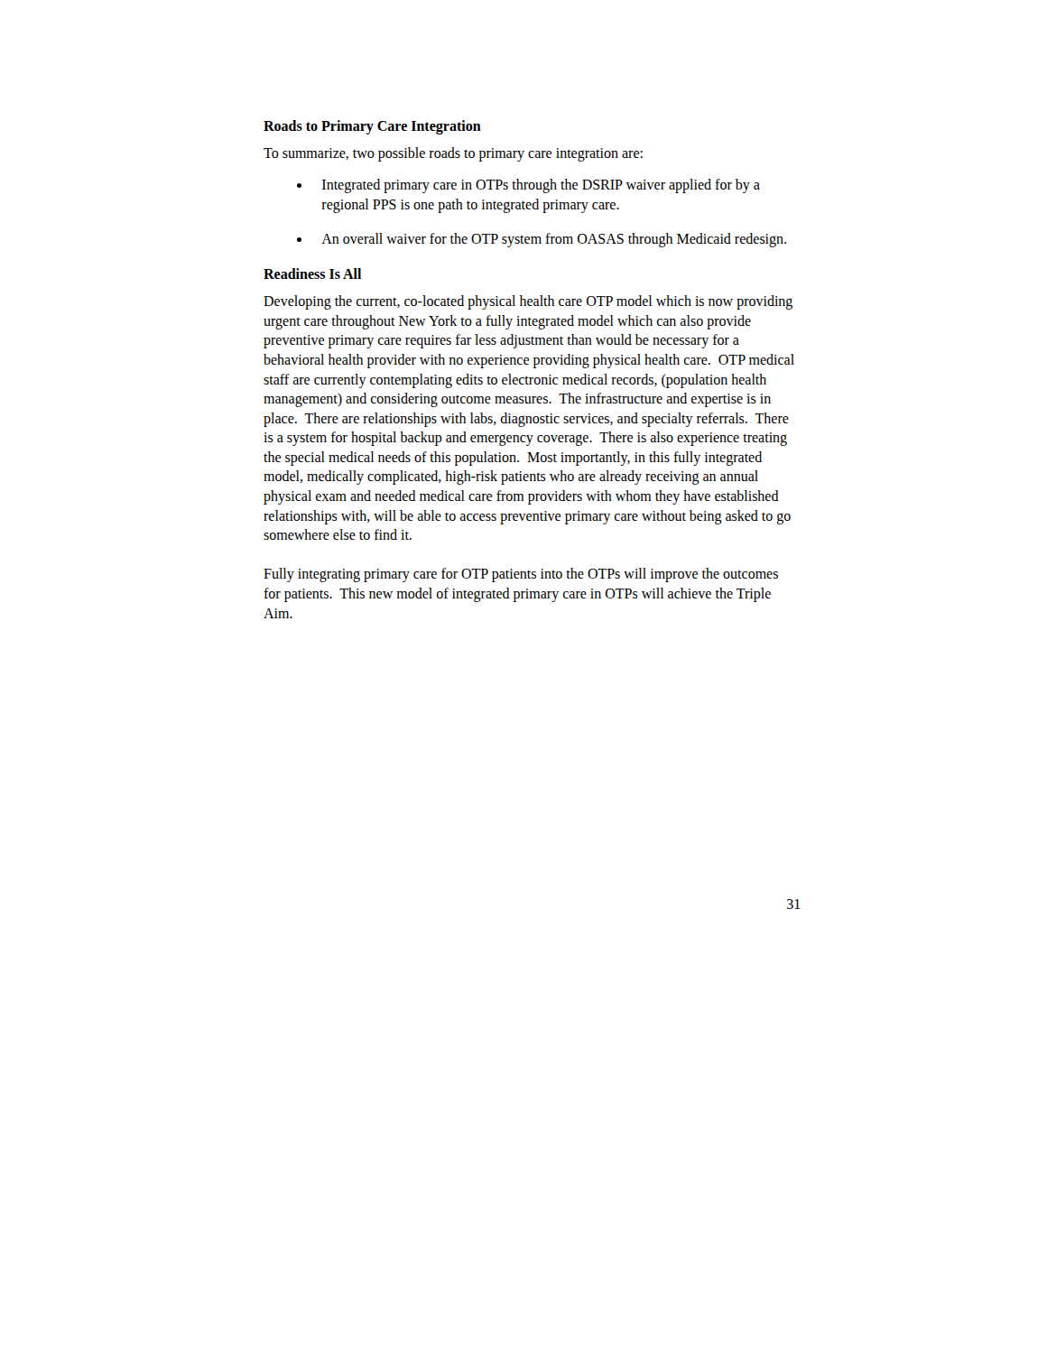Roads to Primary Care Integration
To summarize, two possible roads to primary care integration are:
Integrated primary care in OTPs through the DSRIP waiver applied for by a regional PPS is one path to integrated primary care.
An overall waiver for the OTP system from OASAS through Medicaid redesign.
Readiness Is All
Developing the current, co-located physical health care OTP model which is now providing urgent care throughout New York to a fully integrated model which can also provide preventive primary care requires far less adjustment than would be necessary for a behavioral health provider with no experience providing physical health care. OTP medical staff are currently contemplating edits to electronic medical records, (population health management) and considering outcome measures. The infrastructure and expertise is in place. There are relationships with labs, diagnostic services, and specialty referrals. There is a system for hospital backup and emergency coverage. There is also experience treating the special medical needs of this population. Most importantly, in this fully integrated model, medically complicated, high-risk patients who are already receiving an annual physical exam and needed medical care from providers with whom they have established relationships with, will be able to access preventive primary care without being asked to go somewhere else to find it.
Fully integrating primary care for OTP patients into the OTPs will improve the outcomes for patients. This new model of integrated primary care in OTPs will achieve the Triple Aim.
31